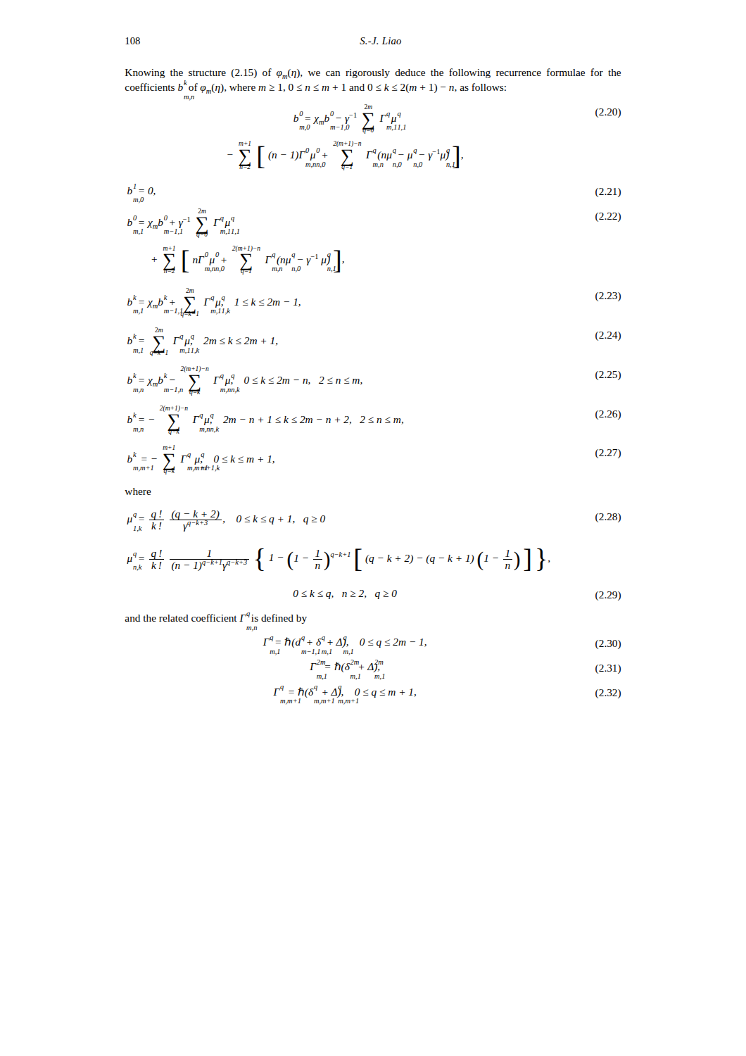108
S.-J. Liao
Knowing the structure (2.15) of φm(η), we can rigorously deduce the following recurrence formulae for the coefficients bkm,n of φm(η), where m ≥ 1, 0 ≤ n ≤ m + 1 and 0 ≤ k ≤ 2(m + 1) − n, as follows:
b0 m,0 = χmb0 m−1,0 − γ−1 2m∑q=0 Γqm,1 μq 1,1 − m+1∑n=2 [ (n − 1)Γ0 m,n μ0 n,0 + 2(m+1)−n∑q=1 Γqm,n (nμqn,0 − μqn,0 − γ−1μqn,1) ],
(2.20)
b1 m,0 = 0,
(2.21)
b0 m,1 = χmb0 m−1,1 + γ−1 2m∑q=0 Γqm,1 μq 1,1 + m+1∑n=2 [ n Γ0 m,n μ0 n,0 + 2(m+1)−n∑q=1 Γqm,n (nμqn,0 − γ−1 μqn,1) ],
(2.22)
bkm,1 = χmbkm−1,1 + 2m∑q=k−1 Γqm,1 μq 1,k, 1 ≤ k ≤ 2m − 1,
(2.23)
bkm,1 = 2m∑q=k−1 Γqm,1 μq 1,k, 2m ≤ k ≤ 2m + 1,
(2.24)
bkm,n = χmbkm−1,n − 2(m+1)−n∑q=k Γqm,n μqn,k, 0 ≤ k ≤ 2m − n, 2 ≤ n ≤ m,
(2.25)
bkm,n = − 2(m+1)−n∑q=k Γqm,n μqn,k, 2m − n + 1 ≤ k ≤ 2m − n + 2, 2 ≤ n ≤ m,
(2.26)
bkm,m+1 = − m+1∑q=k Γqm,m+1 μqm+1,k, 0 ≤ k ≤ m + 1,
(2.27)
where
μq 1,k = q !k ! (q − k + 2) γq−k+3, 0 ≤ k ≤ q + 1, q ≥ 0
(2.28)
μqn,k = q !k ! 1(n − 1)q−k+1γq−k+3 { 1 − (1 − 1 n)q−k+1 [ (q − k + 2) − (q − k + 1) (1 − 1 n) ] },
0 ≤ k ≤ q, n ≥ 2, q ≥ 0
(2.29)
and the related coefficient Γqm,n is defined by
Γqm,1 = ℏ(dqm−1,1 + δqm,1 + Δqm,1), 0 ≤ q ≤ 2m − 1,
(2.30)
Γ2m m,1 = ℏ(δ2m m,1 + Δ2m m,1),
(2.31)
Γqm,m+1 = ℏ(δqm,m+1 + Δqm,m+1), 0 ≤ q ≤ m + 1,
(2.32)